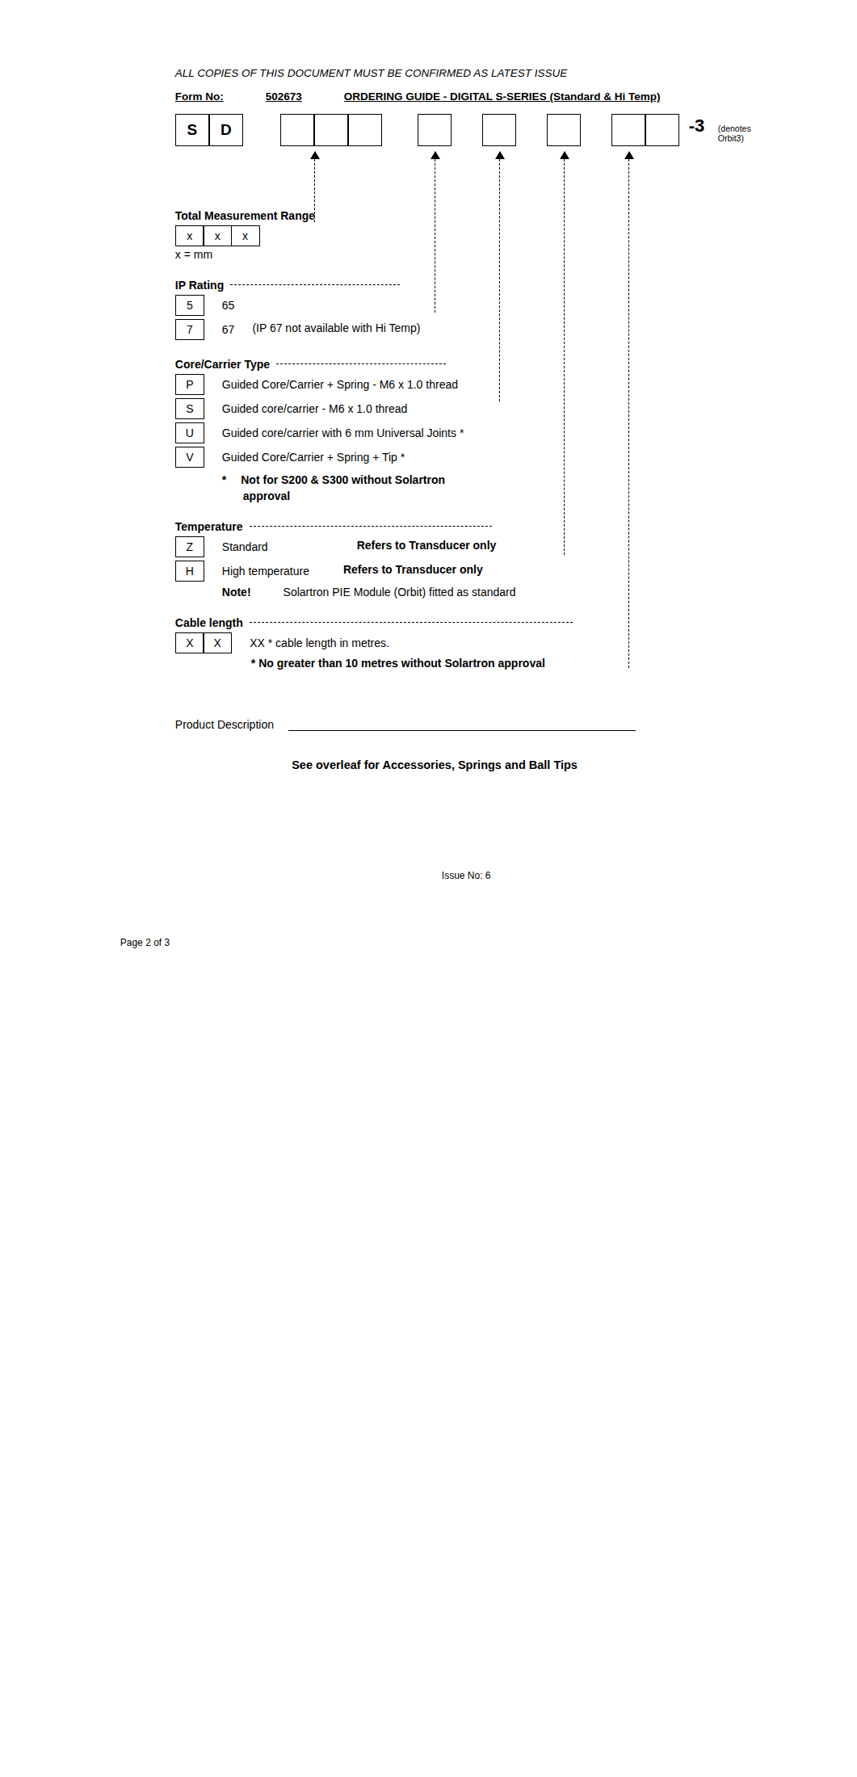ALL COPIES OF THIS DOCUMENT MUST BE CONFIRMED AS LATEST ISSUE
Form No: 502673 ORDERING GUIDE - DIGITAL S-SERIES (Standard & Hi Temp)
S
D
-3
(denotes Orbit3)
Total Measurement Range
xxx
x = mm
IP Rating
565
767 (IP 67 not available with Hi Temp)
Core/Carrier Type
PGuided Core/Carrier + Spring - M6 x 1.0 thread
SGuided core/carrier - M6 x 1.0 thread
UGuided core/carrier with 6 mm Universal Joints *
VGuided Core/Carrier + Spring + Tip *
* Not for S200 & S300 without Solartron
approval
Temperature
ZStandard Refers to Transducer only
HHigh temperature Refers to Transducer only
Note! Solartron PIE Module (Orbit) fitted as standard
Cable length
XX XX * cable length in metres.
* No greater than 10 metres without Solartron approval
Product Description
See overleaf for Accessories, Springs and Ball Tips
Issue No: 6 Page 2 of 3